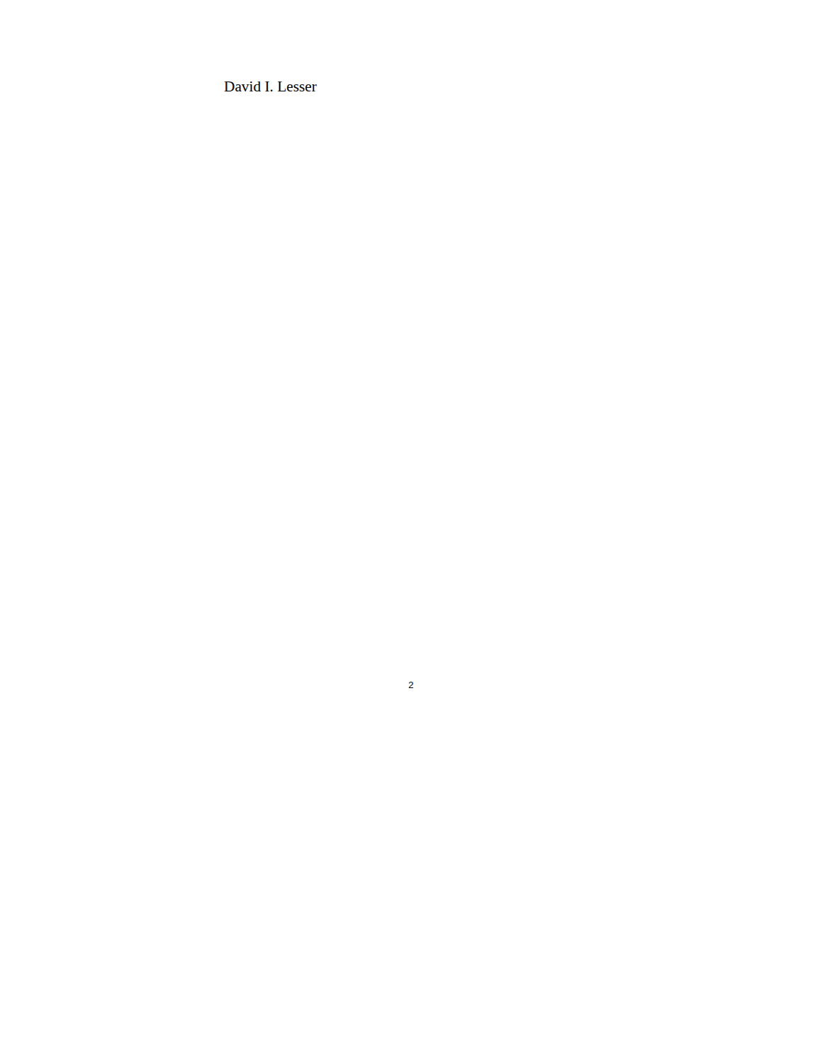David I. Lesser
2